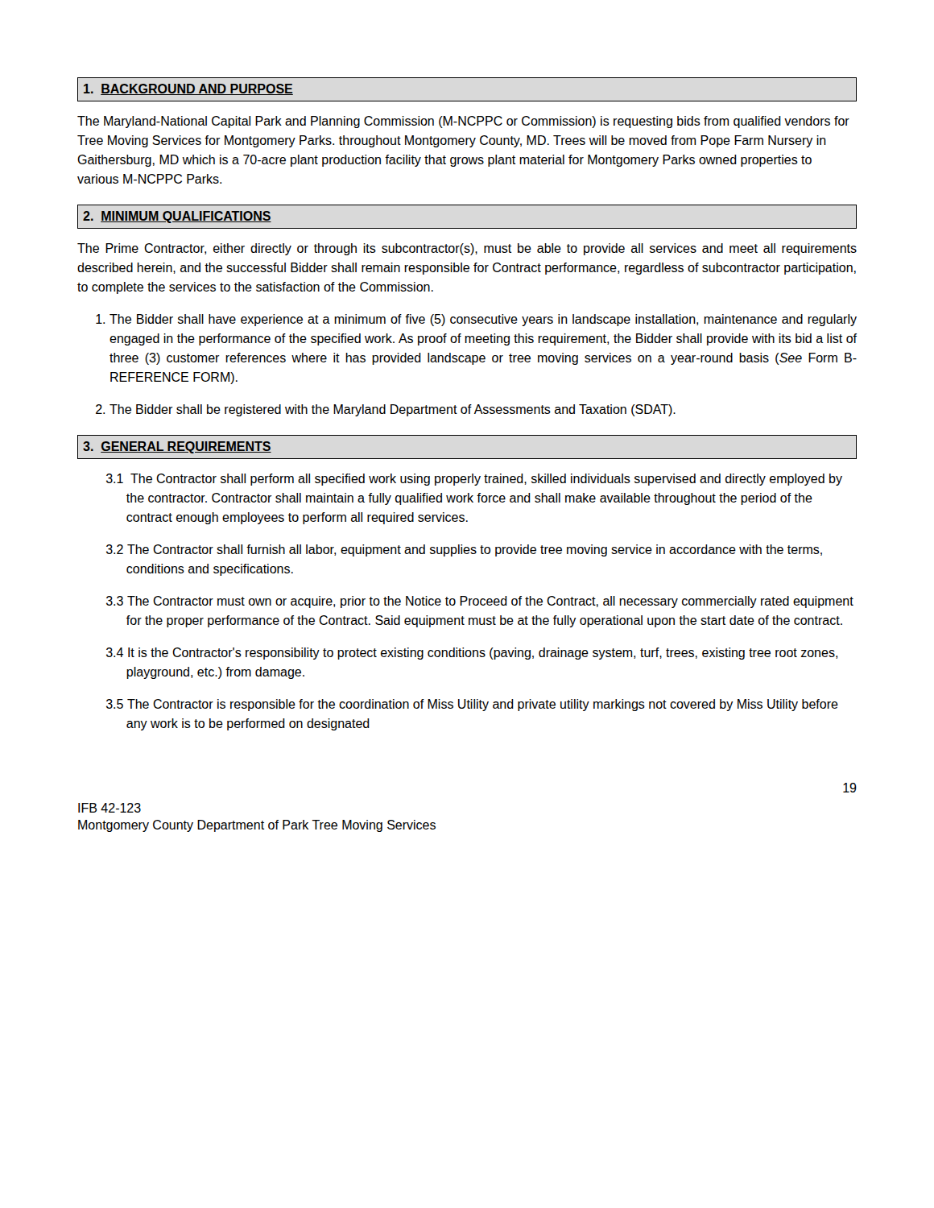1. BACKGROUND AND PURPOSE
The Maryland-National Capital Park and Planning Commission (M-NCPPC or Commission) is requesting bids from qualified vendors for Tree Moving Services for Montgomery Parks. throughout Montgomery County, MD. Trees will be moved from Pope Farm Nursery in Gaithersburg, MD which is a 70-acre plant production facility that grows plant material for Montgomery Parks owned properties to various M-NCPPC Parks.
2. MINIMUM QUALIFICATIONS
The Prime Contractor, either directly or through its subcontractor(s), must be able to provide all services and meet all requirements described herein, and the successful Bidder shall remain responsible for Contract performance, regardless of subcontractor participation, to complete the services to the satisfaction of the Commission.
The Bidder shall have experience at a minimum of five (5) consecutive years in landscape installation, maintenance and regularly engaged in the performance of the specified work. As proof of meeting this requirement, the Bidder shall provide with its bid a list of three (3) customer references where it has provided landscape or tree moving services on a year-round basis (See Form B- REFERENCE FORM).
The Bidder shall be registered with the Maryland Department of Assessments and Taxation (SDAT).
3. GENERAL REQUIREMENTS
3.1 The Contractor shall perform all specified work using properly trained, skilled individuals supervised and directly employed by the contractor. Contractor shall maintain a fully qualified work force and shall make available throughout the period of the contract enough employees to perform all required services.
3.2 The Contractor shall furnish all labor, equipment and supplies to provide tree moving service in accordance with the terms, conditions and specifications.
3.3 The Contractor must own or acquire, prior to the Notice to Proceed of the Contract, all necessary commercially rated equipment for the proper performance of the Contract. Said equipment must be at the fully operational upon the start date of the contract.
3.4 It is the Contractor's responsibility to protect existing conditions (paving, drainage system, turf, trees, existing tree root zones, playground, etc.) from damage.
3.5 The Contractor is responsible for the coordination of Miss Utility and private utility markings not covered by Miss Utility before any work is to be performed on designated
19
IFB 42-123
Montgomery County Department of Park Tree Moving Services